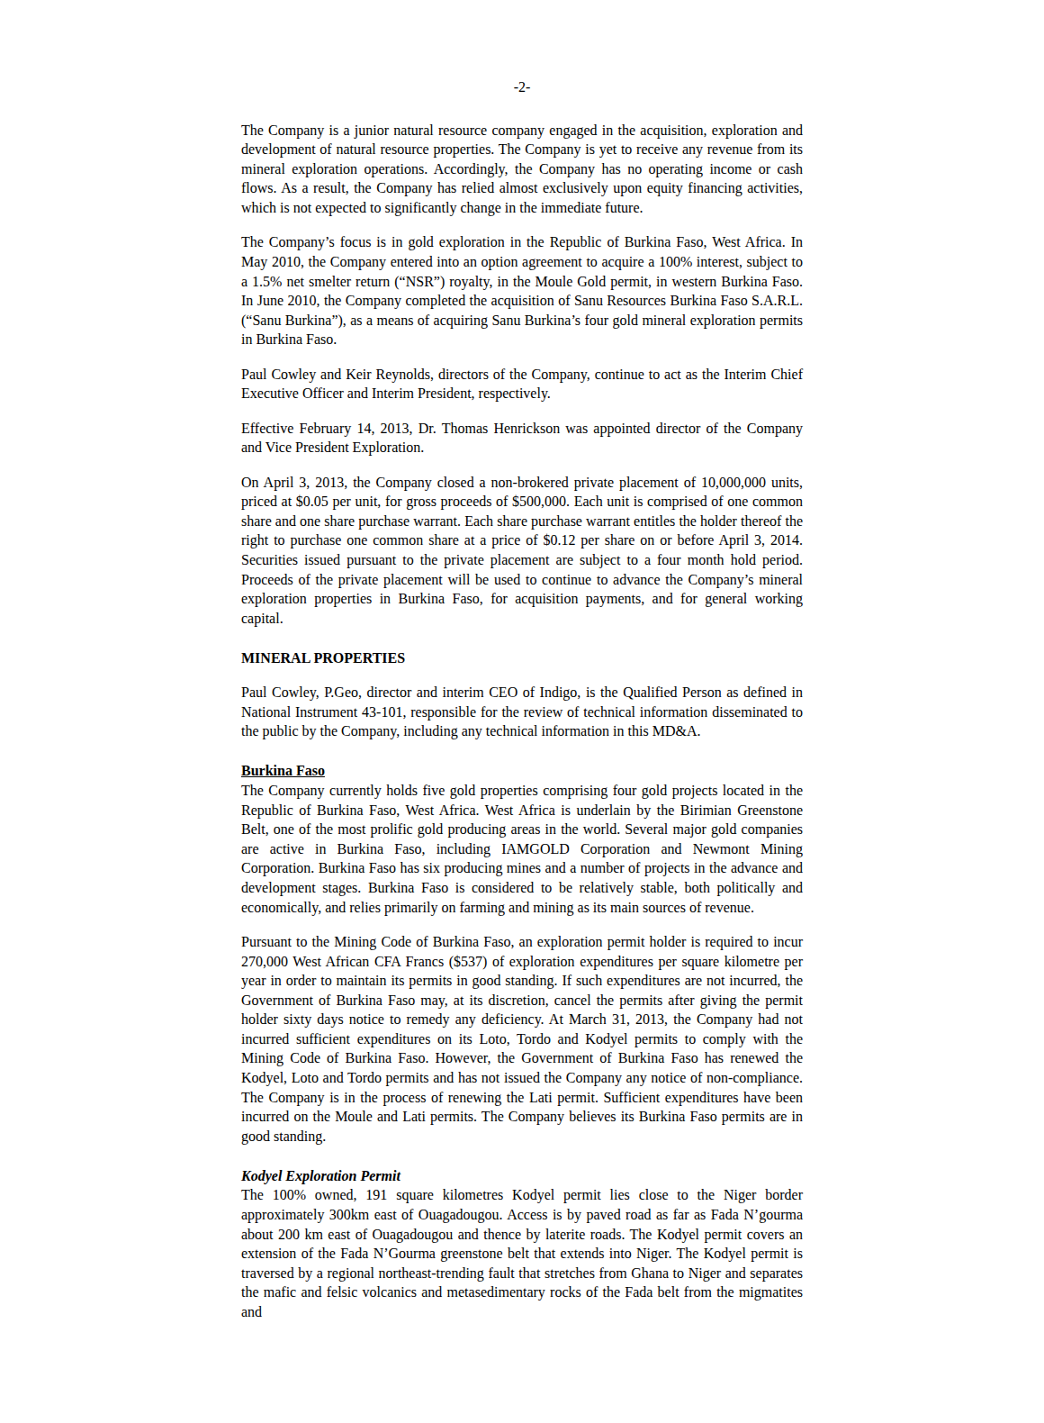-2-
The Company is a junior natural resource company engaged in the acquisition, exploration and development of natural resource properties. The Company is yet to receive any revenue from its mineral exploration operations. Accordingly, the Company has no operating income or cash flows. As a result, the Company has relied almost exclusively upon equity financing activities, which is not expected to significantly change in the immediate future.
The Company’s focus is in gold exploration in the Republic of Burkina Faso, West Africa. In May 2010, the Company entered into an option agreement to acquire a 100% interest, subject to a 1.5% net smelter return (“NSR”) royalty, in the Moule Gold permit, in western Burkina Faso. In June 2010, the Company completed the acquisition of Sanu Resources Burkina Faso S.A.R.L. (“Sanu Burkina”), as a means of acquiring Sanu Burkina’s four gold mineral exploration permits in Burkina Faso.
Paul Cowley and Keir Reynolds, directors of the Company, continue to act as the Interim Chief Executive Officer and Interim President, respectively.
Effective February 14, 2013, Dr. Thomas Henrickson was appointed director of the Company and Vice President Exploration.
On April 3, 2013, the Company closed a non-brokered private placement of 10,000,000 units, priced at $0.05 per unit, for gross proceeds of $500,000. Each unit is comprised of one common share and one share purchase warrant. Each share purchase warrant entitles the holder thereof the right to purchase one common share at a price of $0.12 per share on or before April 3, 2014. Securities issued pursuant to the private placement are subject to a four month hold period. Proceeds of the private placement will be used to continue to advance the Company’s mineral exploration properties in Burkina Faso, for acquisition payments, and for general working capital.
MINERAL PROPERTIES
Paul Cowley, P.Geo, director and interim CEO of Indigo, is the Qualified Person as defined in National Instrument 43-101, responsible for the review of technical information disseminated to the public by the Company, including any technical information in this MD&A.
Burkina Faso
The Company currently holds five gold properties comprising four gold projects located in the Republic of Burkina Faso, West Africa. West Africa is underlain by the Birimian Greenstone Belt, one of the most prolific gold producing areas in the world. Several major gold companies are active in Burkina Faso, including IAMGOLD Corporation and Newmont Mining Corporation. Burkina Faso has six producing mines and a number of projects in the advance and development stages. Burkina Faso is considered to be relatively stable, both politically and economically, and relies primarily on farming and mining as its main sources of revenue.
Pursuant to the Mining Code of Burkina Faso, an exploration permit holder is required to incur 270,000 West African CFA Francs ($537) of exploration expenditures per square kilometre per year in order to maintain its permits in good standing. If such expenditures are not incurred, the Government of Burkina Faso may, at its discretion, cancel the permits after giving the permit holder sixty days notice to remedy any deficiency. At March 31, 2013, the Company had not incurred sufficient expenditures on its Loto, Tordo and Kodyel permits to comply with the Mining Code of Burkina Faso. However, the Government of Burkina Faso has renewed the Kodyel, Loto and Tordo permits and has not issued the Company any notice of non-compliance. The Company is in the process of renewing the Lati permit. Sufficient expenditures have been incurred on the Moule and Lati permits. The Company believes its Burkina Faso permits are in good standing.
Kodyel Exploration Permit
The 100% owned, 191 square kilometres Kodyel permit lies close to the Niger border approximately 300km east of Ouagadougou. Access is by paved road as far as Fada N’gourma about 200 km east of Ouagadougou and thence by laterite roads. The Kodyel permit covers an extension of the Fada N’Gourma greenstone belt that extends into Niger. The Kodyel permit is traversed by a regional northeast-trending fault that stretches from Ghana to Niger and separates the mafic and felsic volcanics and metasedimentary rocks of the Fada belt from the migmatites and